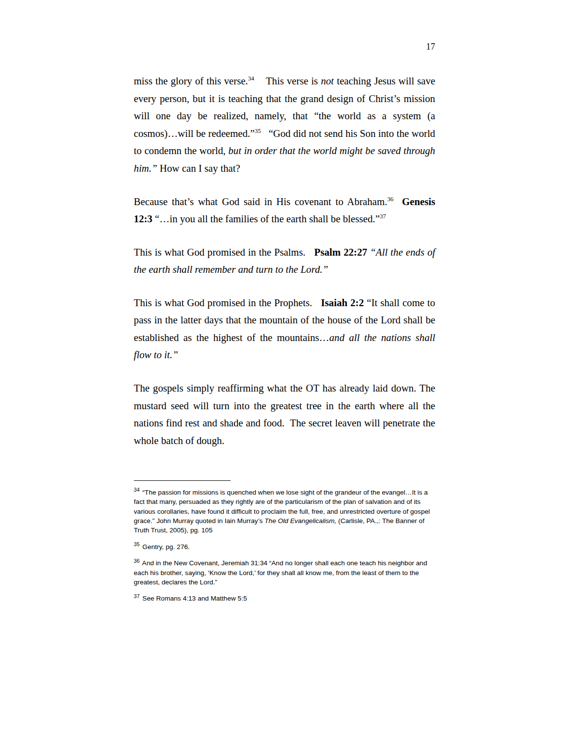17
miss the glory of this verse.34 This verse is not teaching Jesus will save every person, but it is teaching that the grand design of Christ’s mission will one day be realized, namely, that “the world as a system (a cosmos)…will be redeemed.”35 “God did not send his Son into the world to condemn the world, but in order that the world might be saved through him.” How can I say that?
Because that’s what God said in His covenant to Abraham.36 Genesis 12:3 “…in you all the families of the earth shall be blessed.”37
This is what God promised in the Psalms. Psalm 22:27 “All the ends of the earth shall remember and turn to the Lord.”
This is what God promised in the Prophets. Isaiah 2:2 “It shall come to pass in the latter days that the mountain of the house of the Lord shall be established as the highest of the mountains…and all the nations shall flow to it.”
The gospels simply reaffirming what the OT has already laid down. The mustard seed will turn into the greatest tree in the earth where all the nations find rest and shade and food. The secret leaven will penetrate the whole batch of dough.
34 “The passion for missions is quenched when we lose sight of the grandeur of the evangel…It is a fact that many, persuaded as they rightly are of the particularism of the plan of salvation and of its various corollaries, have found it difficult to proclaim the full, free, and unrestricted overture of gospel grace.” John Murray quoted in Iain Murray’s The Old Evangelicalism, (Carlisle, PA.,: The Banner of Truth Trust, 2005), pg. 105
35 Gentry, pg. 276.
36 And in the New Covenant, Jeremiah 31:34 “And no longer shall each one teach his neighbor and each his brother, saying, ‘Know the Lord,’ for they shall all know me, from the least of them to the greatest, declares the Lord.”
37 See Romans 4:13 and Matthew 5:5